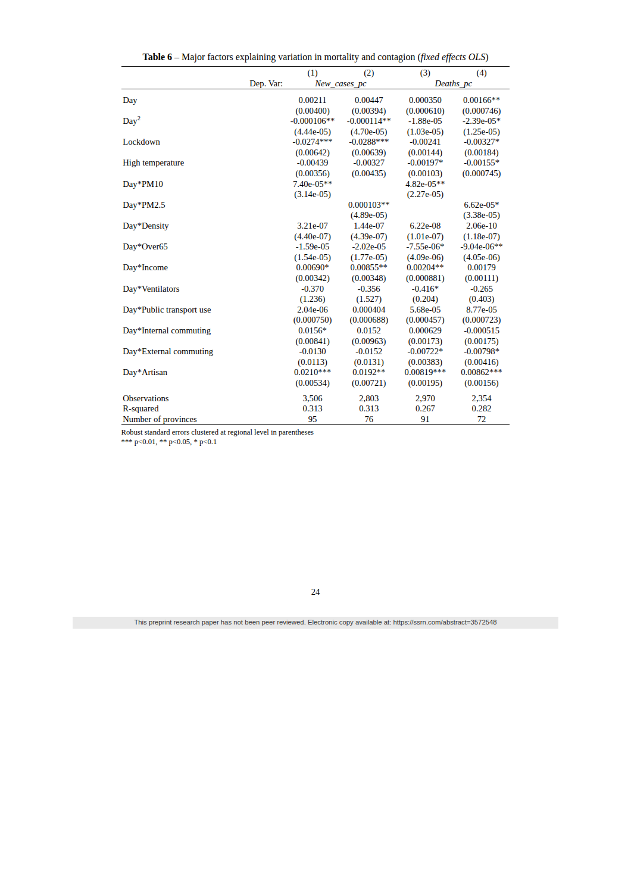Table 6 – Major factors explaining variation in mortality and contagion (fixed effects OLS)
| | | (1) | (2) | (3) | (4) |
| | Dep. Var: | New_cases_pc | Deaths_pc |
| Day | | 0.00211 | 0.00447 | 0.000350 | 0.00166** |
| | | (0.00400) | (0.00394) | (0.000610) | (0.000746) |
| Day 2 | | -0.000106** | -0.000114** | -1.88e-05 | -2.39e-05* |
| | | (4.44e-05) | (4.70e-05) | (1.03e-05) | (1.25e-05) |
| Lockdown | | -0.0274*** | -0.0288*** | -0.00241 | -0.00327* |
| | | (0.00642) | (0.00639) | (0.00144) | (0.00184) |
| High temperature | | -0.00439 | -0.00327 | -0.00197* | -0.00155* |
| | | (0.00356) | (0.00435) | (0.00103) | (0.000745) |
| Day*PM10 | | 7.40e-05** | | 4.82e-05** | |
| | | (3.14e-05) | | (2.27e-05) | |
| Day*PM2.5 | | | 0.000103** | | 6.62e-05* |
| | | | (4.89e-05) | | (3.38e-05) |
| Day*Density | | 3.21e-07 | 1.44e-07 | 6.22e-08 | 2.06e-10 |
| | | (4.40e-07) | (4.39e-07) | (1.01e-07) | (1.18e-07) |
| Day*Over65 | | -1.59e-05 | -2.02e-05 | -7.55e-06* | -9.04e-06** |
| | | (1.54e-05) | (1.77e-05) | (4.09e-06) | (4.05e-06) |
| Day*Income | | 0.00690* | 0.00855** | 0.00204** | 0.00179 |
| | | (0.00342) | (0.00348) | (0.000881) | (0.00111) |
| Day*Ventilators | | -0.370 | -0.356 | -0.416* | -0.265 |
| | | (1.236) | (1.527) | (0.204) | (0.403) |
| Day*Public transport use | | 2.04e-06 | 0.000404 | 5.68e-05 | 8.77e-05 |
| | | (0.000750) | (0.000688) | (0.000457) | (0.000723) |
| Day*Internal commuting | | 0.0156* | 0.0152 | 0.000629 | -0.000515 |
| | | (0.00841) | (0.00963) | (0.00173) | (0.00175) |
| Day*External commuting | | -0.0130 | -0.0152 | -0.00722* | -0.00798* |
| | | (0.0113) | (0.0131) | (0.00383) | (0.00416) |
| Day*Artisan | | 0.0210*** | 0.0192** | 0.00819*** | 0.00862*** |
| | | (0.00534) | (0.00721) | (0.00195) | (0.00156) |
| Observations | | 3,506 | 2,803 | 2,970 | 2,354 |
| R-squared | | 0.313 | 0.313 | 0.267 | 0.282 |
| Number of provinces | | 95 | 76 | 91 | 72 |
Robust standard errors clustered at regional level in parentheses
*** p<0.01, ** p<0.05, * p<0.1
24
This preprint research paper has not been peer reviewed. Electronic copy available at: https://ssrn.com/abstract=3572548